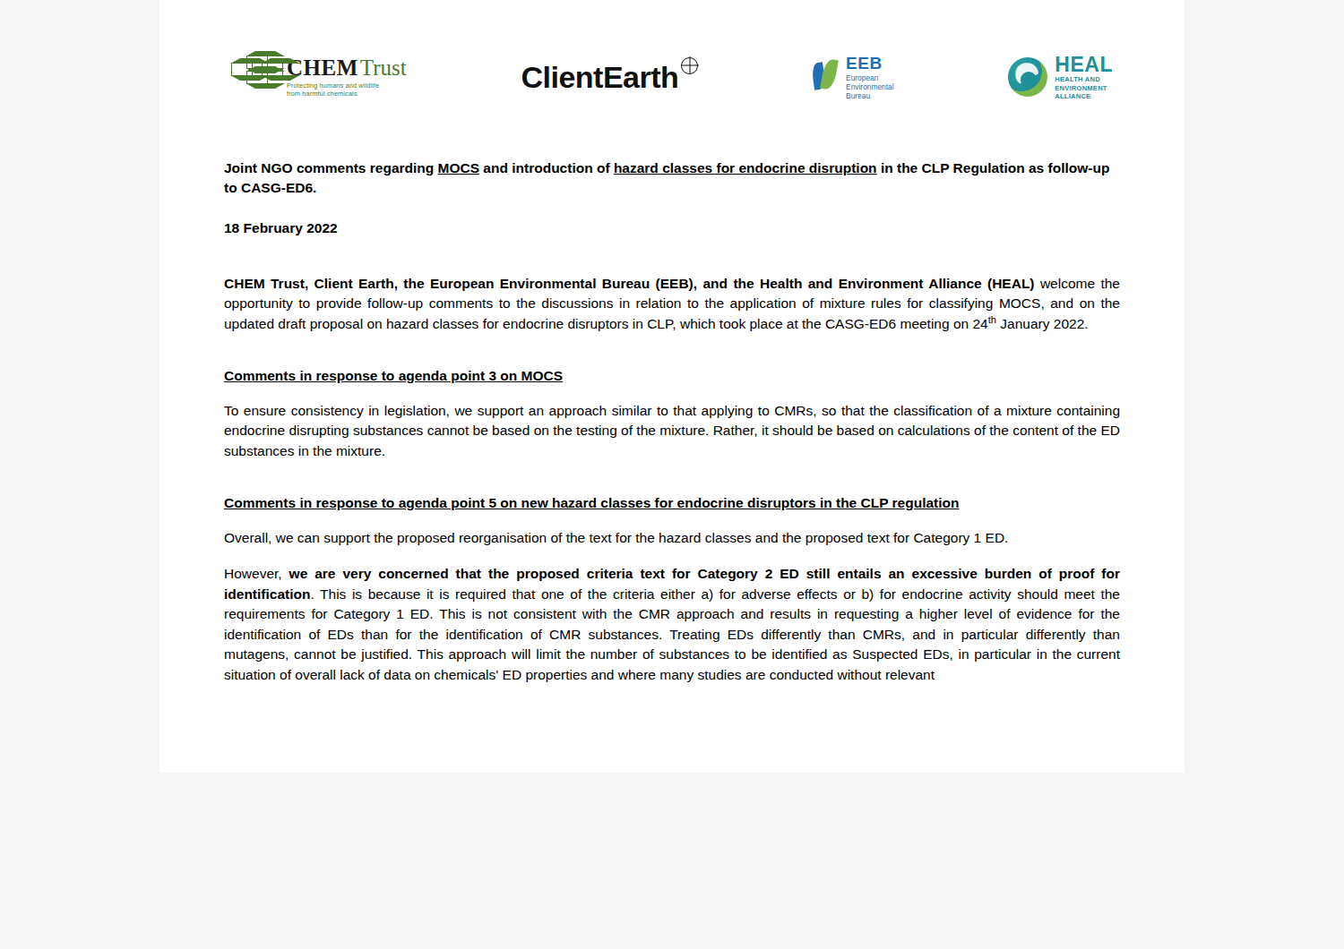CHEM Trust
Protecting humans and wildlife
from harmful chemicals
ClientEarth
EEB
European
Environmental
Bureau
HEAL
HEALTH AND
ENVIRONMENT
ALLIANCE
Joint NGO comments regarding MOCS and introduction of hazard classes for endocrine disruption in the CLP Regulation as follow-up to CASG-ED6.
18 February 2022
CHEM Trust, Client Earth, the European Environmental Bureau (EEB), and the Health and Environment Alliance (HEAL) welcome the opportunity to provide follow-up comments to the discussions in relation to the application of mixture rules for classifying MOCS, and on the updated draft proposal on hazard classes for endocrine disruptors in CLP, which took place at the CASG-ED6 meeting on 24th January 2022.
Comments in response to agenda point 3 on MOCS
To ensure consistency in legislation, we support an approach similar to that applying to CMRs, so that the classification of a mixture containing endocrine disrupting substances cannot be based on the testing of the mixture. Rather, it should be based on calculations of the content of the ED substances in the mixture.
Comments in response to agenda point 5 on new hazard classes for endocrine disruptors in the CLP regulation
Overall, we can support the proposed reorganisation of the text for the hazard classes and the proposed text for Category 1 ED.
However, we are very concerned that the proposed criteria text for Category 2 ED still entails an excessive burden of proof for identification. This is because it is required that one of the criteria either a) for adverse effects or b) for endocrine activity should meet the requirements for Category 1 ED. This is not consistent with the CMR approach and results in requesting a higher level of evidence for the identification of EDs than for the identification of CMR substances. Treating EDs differently than CMRs, and in particular differently than mutagens, cannot be justified. This approach will limit the number of substances to be identified as Suspected EDs, in particular in the current situation of overall lack of data on chemicals' ED properties and where many studies are conducted without relevant